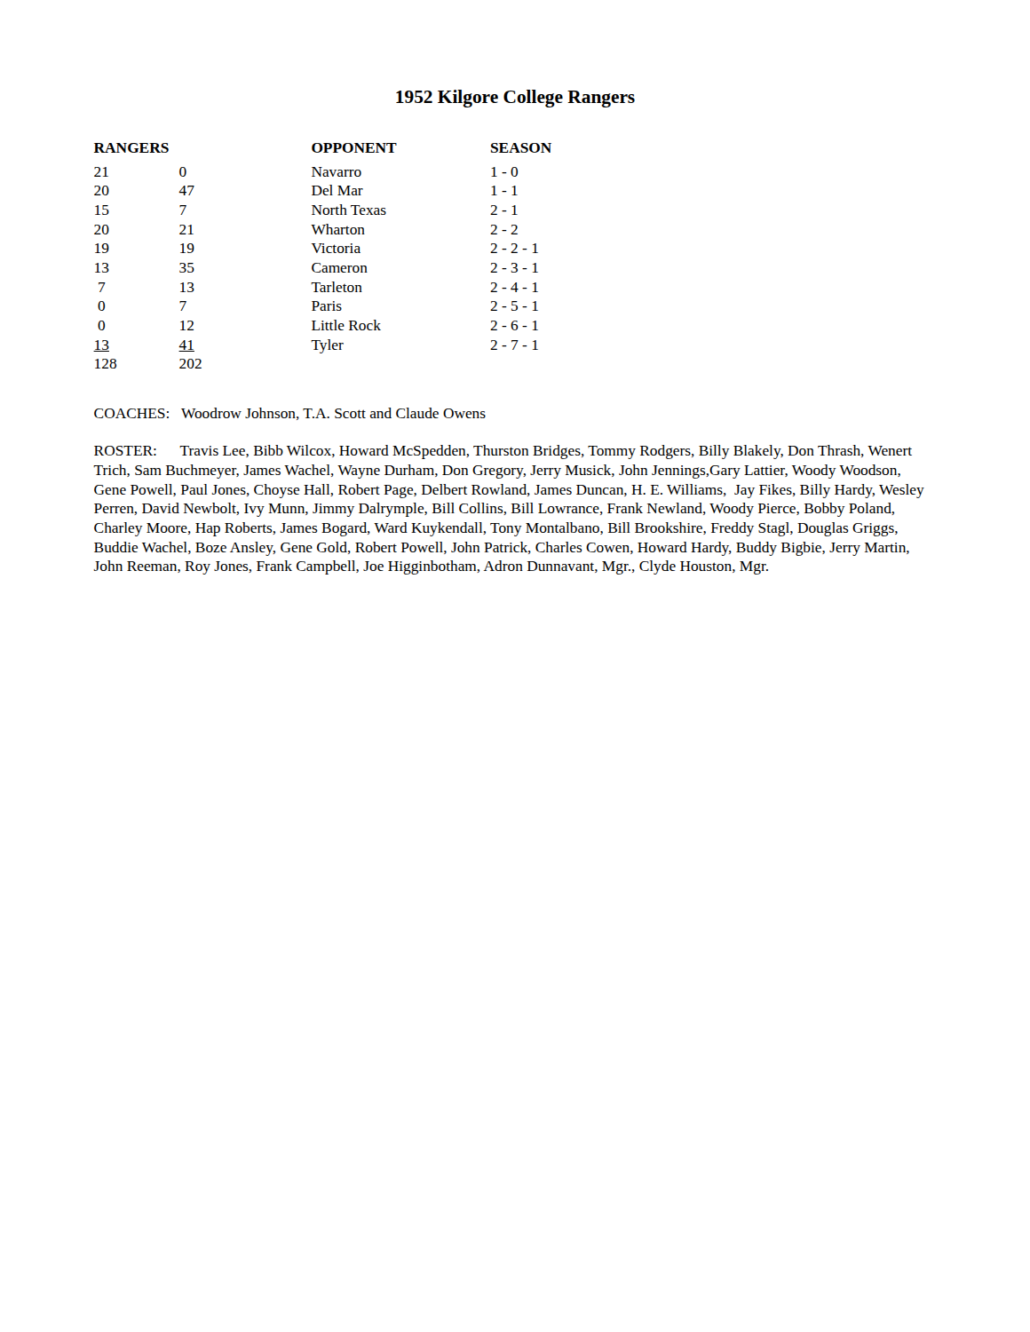1952 Kilgore College Rangers
| RANGERS | | OPPONENT | SEASON |
| --- | --- | --- | --- |
| 21 | 0 | Navarro | 1 - 0 |
| 20 | 47 | Del Mar | 1 - 1 |
| 15 | 7 | North Texas | 2 - 1 |
| 20 | 21 | Wharton | 2 - 2 |
| 19 | 19 | Victoria | 2 - 2 - 1 |
| 13 | 35 | Cameron | 2 - 3 - 1 |
| 7 | 13 | Tarleton | 2 - 4 - 1 |
| 0 | 7 | Paris | 2 - 5 - 1 |
| 0 | 12 | Little Rock | 2 - 6 - 1 |
| 13 | 41 | Tyler | 2 - 7 - 1 |
| 128 | 202 | | |
COACHES: Woodrow Johnson, T.A. Scott and Claude Owens
ROSTER: Travis Lee, Bibb Wilcox, Howard McSpedden, Thurston Bridges, Tommy Rodgers, Billy Blakely, Don Thrash, Wenert Trich, Sam Buchmeyer, James Wachel, Wayne Durham, Don Gregory, Jerry Musick, John Jennings,Gary Lattier, Woody Woodson, Gene Powell, Paul Jones, Choyse Hall, Robert Page, Delbert Rowland, James Duncan, H. E. Williams, Jay Fikes, Billy Hardy, Wesley Perren, David Newbolt, Ivy Munn, Jimmy Dalrymple, Bill Collins, Bill Lowrance, Frank Newland, Woody Pierce, Bobby Poland, Charley Moore, Hap Roberts, James Bogard, Ward Kuykendall, Tony Montalbano, Bill Brookshire, Freddy Stagl, Douglas Griggs, Buddie Wachel, Boze Ansley, Gene Gold, Robert Powell, John Patrick, Charles Cowen, Howard Hardy, Buddy Bigbie, Jerry Martin, John Reeman, Roy Jones, Frank Campbell, Joe Higginbotham, Adron Dunnavant, Mgr., Clyde Houston, Mgr.